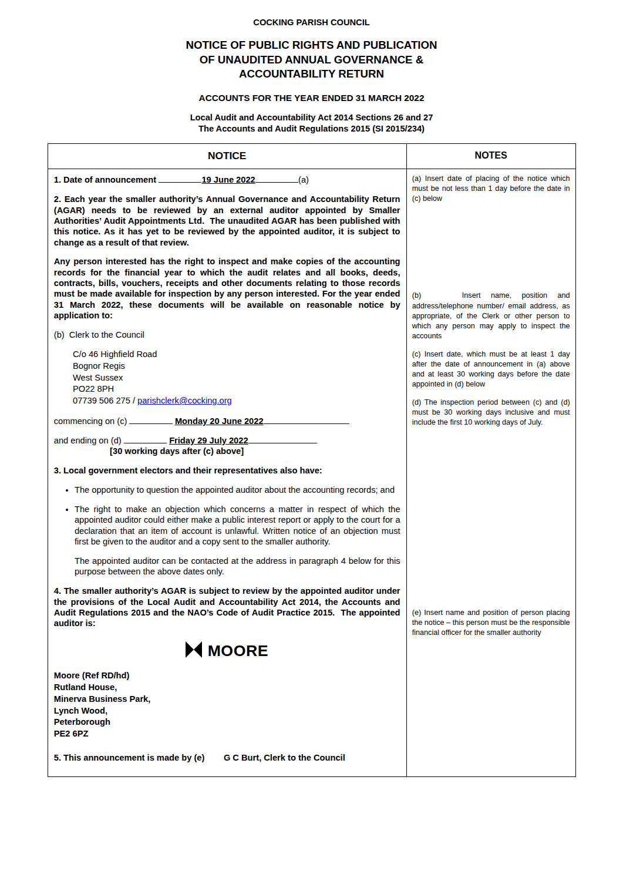COCKING PARISH COUNCIL
NOTICE OF PUBLIC RIGHTS AND PUBLICATION
OF UNAUDITED ANNUAL GOVERNANCE &
ACCOUNTABILITY RETURN
ACCOUNTS FOR THE YEAR ENDED 31 MARCH 2022
Local Audit and Accountability Act 2014 Sections 26 and 27
The Accounts and Audit Regulations 2015 (SI 2015/234)
| NOTICE | NOTES |
| --- | --- |
| 1. Date of announcement 19 June 2022 (a) 2. Each year the smaller authority’s Annual Governance and Accountability Return (AGAR) needs to be reviewed by an external auditor appointed by Smaller Authorities’ Audit Appointments Ltd. The unaudited AGAR has been published with this notice. As it has yet to be reviewed by the appointed auditor, it is subject to change as a result of that review. Any person interested has the right to inspect and make copies of the accounting records for the financial year to which the audit relates and all books, deeds, contracts, bills, vouchers, receipts and other documents relating to those records must be made available for inspection by any person interested. For the year ended 31 March 2022, these documents will be available on reasonable notice by application to: (b) Clerk to the Council C/o 46 Highfield Road Bognor Regis West Sussex PO22 8PH 07739 506 275 / parishclerk@cocking.org commencing on (c) Monday 20 June 2022 and ending on (d) Friday 29 July 2022 [30 working days after (c) above] 3. Local government electors and their representatives also have: The opportunity to question the appointed auditor about the accounting records; and The right to make an objection which concerns a matter in respect of which the appointed auditor could either make a public interest report or apply to the court for a declaration that an item of account is unlawful. Written notice of an objection must first be given to the auditor and a copy sent to the smaller authority. The appointed auditor can be contacted at the address in paragraph 4 below for this purpose between the above dates only. 4. The smaller authority’s AGAR is subject to review by the appointed auditor under the provisions of the Local Audit and Accountability Act 2014, the Accounts and Audit Regulations 2015 and the NAO’s Code of Audit Practice 2015. The appointed auditor is: MOORE Moore (Ref RD/hd) Rutland House, Minerva Business Park, Lynch Wood, Peterborough PE2 6PZ 5. This announcement is made by (e) G C Burt, Clerk to the Council | (a) Insert date of placing of the notice which must be not less than 1 day before the date in (c) below (b) Insert name, position and address/telephone number/ email address, as appropriate, of the Clerk or other person to which any person may apply to inspect the accounts (c) Insert date, which must be at least 1 day after the date of announcement in (a) above and at least 30 working days before the date appointed in (d) below (d) The inspection period between (c) and (d) must be 30 working days inclusive and must include the first 10 working days of July. (e) Insert name and position of person placing the notice – this person must be the responsible financial officer for the smaller authority |